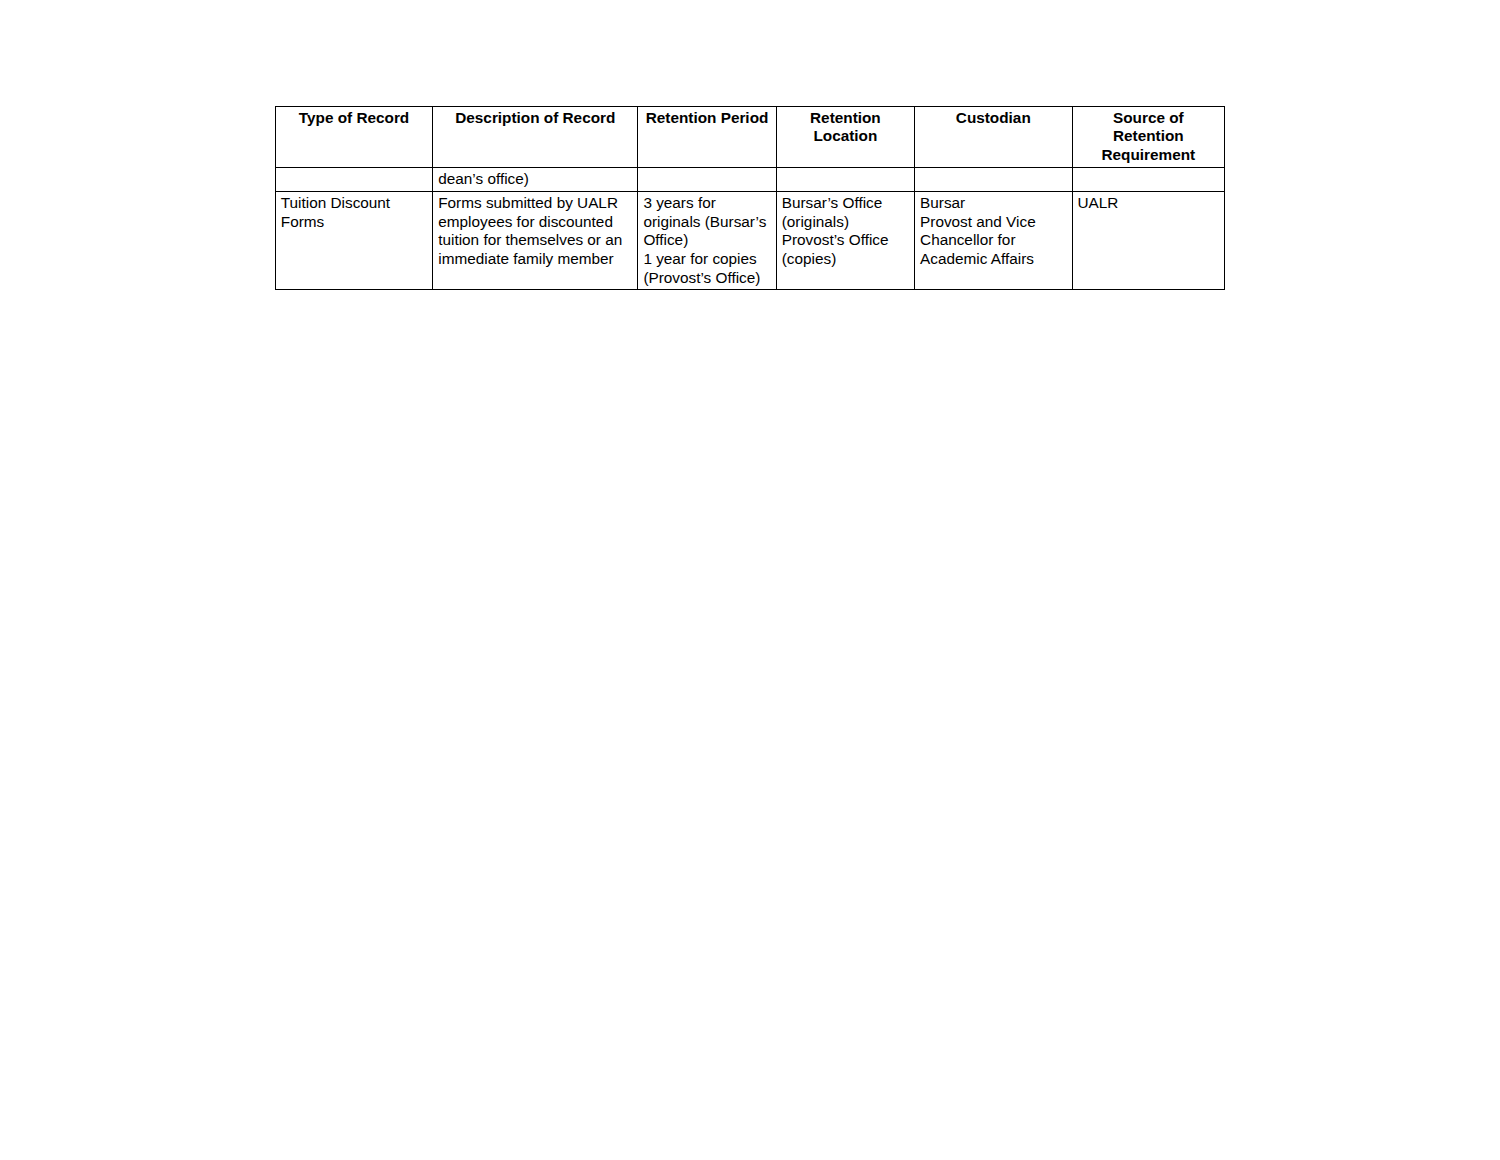| Type of Record | Description of Record | Retention Period | Retention Location | Custodian | Source of Retention Requirement |
| --- | --- | --- | --- | --- | --- |
| | dean’s office) | | | | |
| Tuition Discount Forms | Forms submitted by UALR employees for discounted tuition for themselves or an immediate family member | 3 years for originals (Bursar’s Office) 1 year for copies (Provost’s Office) | Bursar’s Office (originals) Provost’s Office (copies) | Bursar Provost and Vice Chancellor for Academic Affairs | UALR |